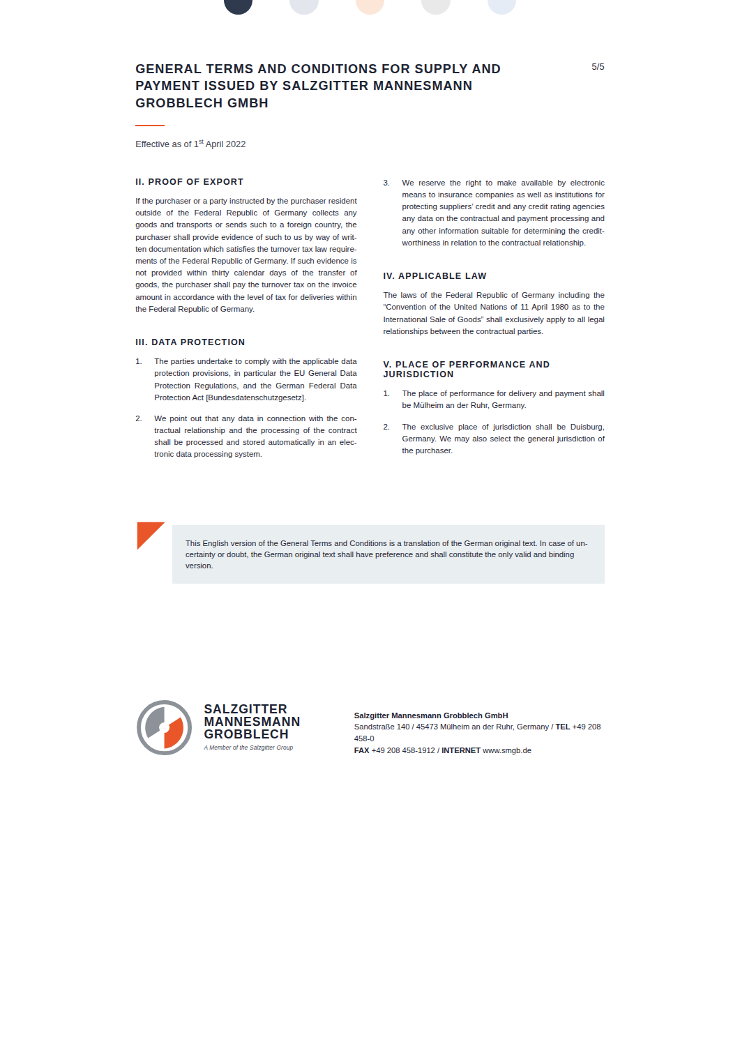5/5
General Terms and Conditions for Supply and Payment issued by Salzgitter Mannesmann Grobblech GmbH
Effective as of 1st April 2022
II. Proof of Export
If the purchaser or a party instructed by the purchaser resident outside of the Federal Republic of Germany collects any goods and transports or sends such to a foreign country, the purchaser shall provide evidence of such to us by way of written documentation which satisfies the turnover tax law requirements of the Federal Republic of Germany. If such evidence is not provided within thirty calendar days of the transfer of goods, the purchaser shall pay the turnover tax on the invoice amount in accordance with the level of tax for deliveries within the Federal Republic of Germany.
III. Data Protection
The parties undertake to comply with the applicable data protection provisions, in particular the EU General Data Protection Regulations, and the German Federal Data Protection Act [Bundesdatenschutzgesetz].
We point out that any data in connection with the contractual relationship and the processing of the contract shall be processed and stored automatically in an electronic data processing system.
We reserve the right to make available by electronic means to insurance companies as well as institutions for protecting suppliers’ credit and any credit rating agencies any data on the contractual and payment processing and any other information suitable for determining the credit-worthiness in relation to the contractual relationship.
IV. Applicable Law
The laws of the Federal Republic of Germany including the “Convention of the United Nations of 11 April 1980 as to the International Sale of Goods” shall exclusively apply to all legal relationships between the contractual parties.
V. Place of Performance and Jurisdiction
The place of performance for delivery and payment shall be Mülheim an der Ruhr, Germany.
The exclusive place of jurisdiction shall be Duisburg, Germany. We may also select the general jurisdiction of the purchaser.
This English version of the General Terms and Conditions is a translation of the German original text. In case of uncertainty or doubt, the German original text shall have preference and shall constitute the only valid and binding version.
Salzgitter Mannesmann Grobblech A Member of the Salzgitter Group
Salzgitter Mannesmann Grobblech GmbH
Sandstraße 140 / 45473 Mülheim an der Ruhr, Germany / TEL +49 208 458-0
FAX +49 208 458-1912 / INTERNET www.smgb.de